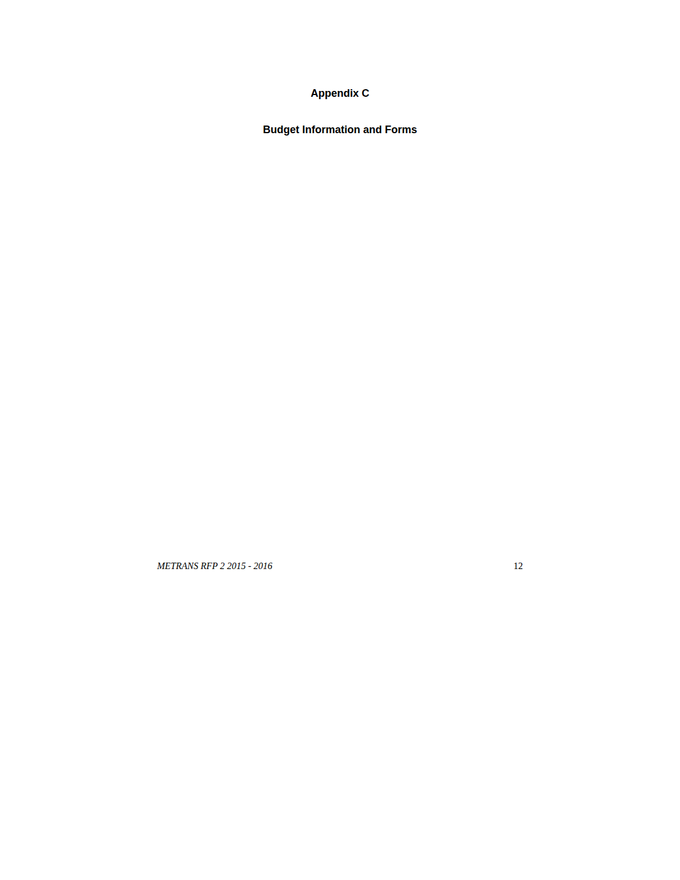Appendix C
Budget Information and Forms
METRANS RFP 2 2015 - 2016 12